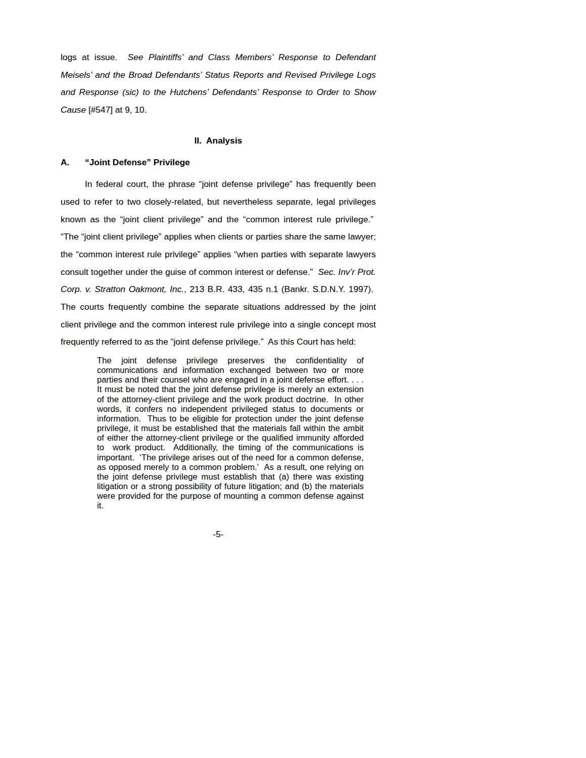logs at issue. See Plaintiffs’ and Class Members’ Response to Defendant Meisels’ and the Broad Defendants’ Status Reports and Revised Privilege Logs and Response (sic) to the Hutchens’ Defendants’ Response to Order to Show Cause [#547] at 9, 10.
II. Analysis
A.“Joint Defense” Privilege
In federal court, the phrase “joint defense privilege” has frequently been used to refer to two closely-related, but nevertheless separate, legal privileges known as the “joint client privilege” and the “common interest rule privilege.” “The “joint client privilege” applies when clients or parties share the same lawyer; the “common interest rule privilege” applies “when parties with separate lawyers consult together under the guise of common interest or defense.” Sec. Inv’r Prot. Corp. v. Stratton Oakmont, Inc., 213 B.R. 433, 435 n.1 (Bankr. S.D.N.Y. 1997). The courts frequently combine the separate situations addressed by the joint client privilege and the common interest rule privilege into a single concept most frequently referred to as the “joint defense privilege.” As this Court has held:
The joint defense privilege preserves the confidentiality of communications and information exchanged between two or more parties and their counsel who are engaged in a joint defense effort. . . . It must be noted that the joint defense privilege is merely an extension of the attorney-client privilege and the work product doctrine. In other words, it confers no independent privileged status to documents or information. Thus to be eligible for protection under the joint defense privilege, it must be established that the materials fall within the ambit of either the attorney-client privilege or the qualified immunity afforded to work product. Additionally, the timing of the communications is important. ‘The privilege arises out of the need for a common defense, as opposed merely to a common problem.’ As a result, one relying on the joint defense privilege must establish that (a) there was existing litigation or a strong possibility of future litigation; and (b) the materials were provided for the purpose of mounting a common defense against it.
-5-